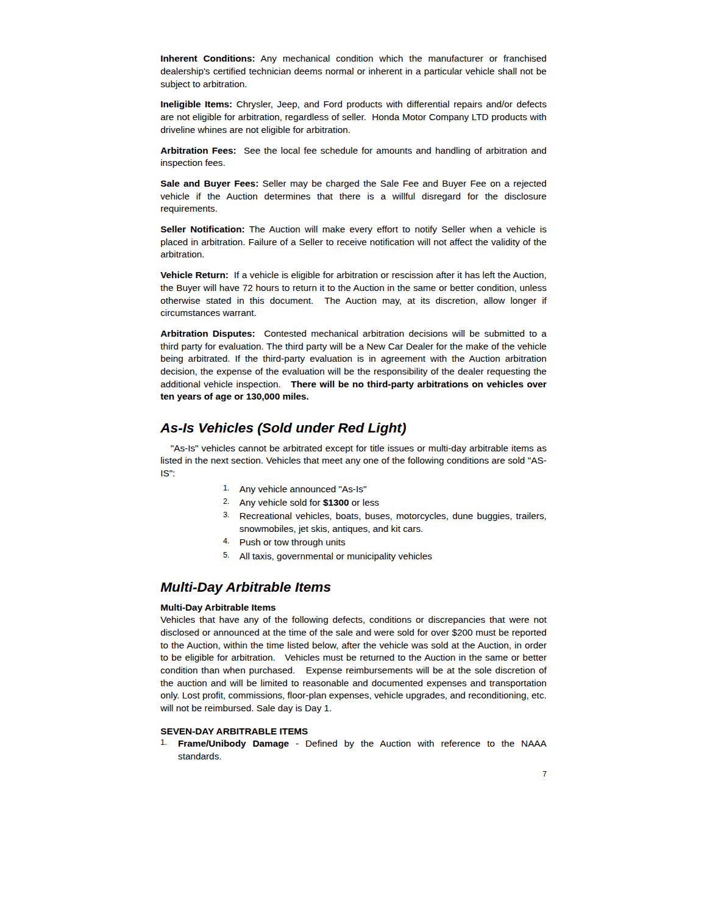Inherent Conditions: Any mechanical condition which the manufacturer or franchised dealership's certified technician deems normal or inherent in a particular vehicle shall not be subject to arbitration.
Ineligible Items: Chrysler, Jeep, and Ford products with differential repairs and/or defects are not eligible for arbitration, regardless of seller. Honda Motor Company LTD products with driveline whines are not eligible for arbitration.
Arbitration Fees: See the local fee schedule for amounts and handling of arbitration and inspection fees.
Sale and Buyer Fees: Seller may be charged the Sale Fee and Buyer Fee on a rejected vehicle if the Auction determines that there is a willful disregard for the disclosure requirements.
Seller Notification: The Auction will make every effort to notify Seller when a vehicle is placed in arbitration. Failure of a Seller to receive notification will not affect the validity of the arbitration.
Vehicle Return: If a vehicle is eligible for arbitration or rescission after it has left the Auction, the Buyer will have 72 hours to return it to the Auction in the same or better condition, unless otherwise stated in this document. The Auction may, at its discretion, allow longer if circumstances warrant.
Arbitration Disputes: Contested mechanical arbitration decisions will be submitted to a third party for evaluation. The third party will be a New Car Dealer for the make of the vehicle being arbitrated. If the third-party evaluation is in agreement with the Auction arbitration decision, the expense of the evaluation will be the responsibility of the dealer requesting the additional vehicle inspection. There will be no third-party arbitrations on vehicles over ten years of age or 130,000 miles.
As-Is Vehicles (Sold under Red Light)
"As-Is" vehicles cannot be arbitrated except for title issues or multi-day arbitrable items as listed in the next section. Vehicles that meet any one of the following conditions are sold "AS-IS":
Any vehicle announced "As-Is"
Any vehicle sold for $1300 or less
Recreational vehicles, boats, buses, motorcycles, dune buggies, trailers, snowmobiles, jet skis, antiques, and kit cars.
Push or tow through units
All taxis, governmental or municipality vehicles
Multi-Day Arbitrable Items
Multi-Day Arbitrable Items
Vehicles that have any of the following defects, conditions or discrepancies that were not disclosed or announced at the time of the sale and were sold for over $200 must be reported to the Auction, within the time listed below, after the vehicle was sold at the Auction, in order to be eligible for arbitration. Vehicles must be returned to the Auction in the same or better condition than when purchased. Expense reimbursements will be at the sole discretion of the auction and will be limited to reasonable and documented expenses and transportation only. Lost profit, commissions, floor-plan expenses, vehicle upgrades, and reconditioning, etc. will not be reimbursed. Sale day is Day 1.
SEVEN-DAY ARBITRABLE ITEMS
Frame/Unibody Damage - Defined by the Auction with reference to the NAAA standards.
7